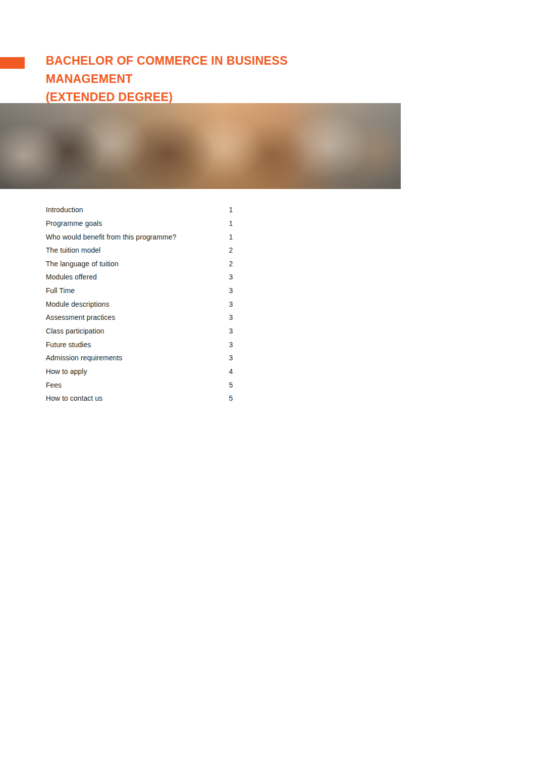Bachelor of Commerce in Business Management
(Extended Degree)
| Introduction | 1 |
| Programme goals | 1 |
| Who would benefit from this programme? | 1 |
| The tuition model | 2 |
| The language of tuition | 2 |
| Modules offered | 3 |
| Full Time | 3 |
| Module descriptions | 3 |
| Assessment practices | 3 |
| Class participation | 3 |
| Future studies | 3 |
| Admission requirements | 3 |
| How to apply | 4 |
| Fees | 5 |
| How to contact us | 5 |